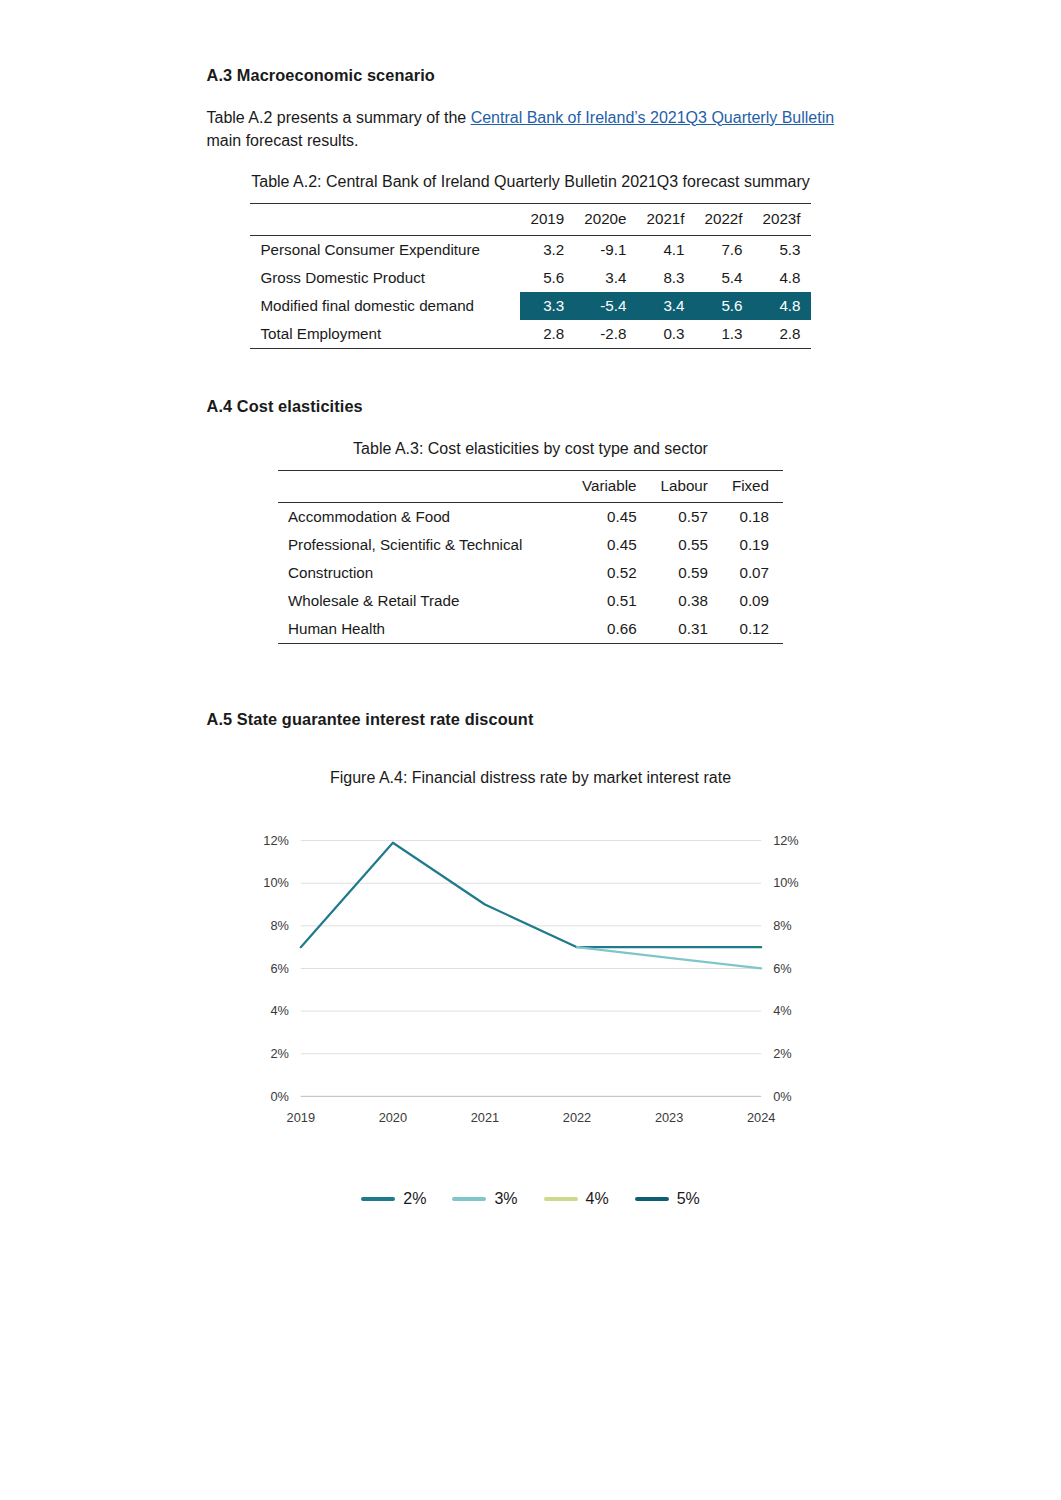A.3 Macroeconomic scenario
Table A.2 presents a summary of the Central Bank of Ireland’s 2021Q3 Quarterly Bulletin main forecast results.
Table A.2: Central Bank of Ireland Quarterly Bulletin 2021Q3 forecast summary
| | 2019 | 2020e | 2021f | 2022f | 2023f |
| --- | --- | --- | --- | --- | --- |
| Personal Consumer Expenditure | 3.2 | -9.1 | 4.1 | 7.6 | 5.3 |
| Gross Domestic Product | 5.6 | 3.4 | 8.3 | 5.4 | 4.8 |
| Modified final domestic demand | 3.3 | -5.4 | 3.4 | 5.6 | 4.8 |
| Total Employment | 2.8 | -2.8 | 0.3 | 1.3 | 2.8 |
A.4 Cost elasticities
Table A.3: Cost elasticities by cost type and sector
| | Variable | Labour | Fixed |
| --- | --- | --- | --- |
| Accommodation & Food | 0.45 | 0.57 | 0.18 |
| Professional, Scientific & Technical | 0.45 | 0.55 | 0.19 |
| Construction | 0.52 | 0.59 | 0.07 |
| Wholesale & Retail Trade | 0.51 | 0.38 | 0.09 |
| Human Health | 0.66 | 0.31 | 0.12 |
A.5 State guarantee interest rate discount
Figure A.4: Financial distress rate by market interest rate
0% 2% 4% 6% 8% 10% 12% 0% 2% 4% 6% 8% 10% 12% 2019 2020 2021 2022 2023 2024
2% 3% 4% 5%